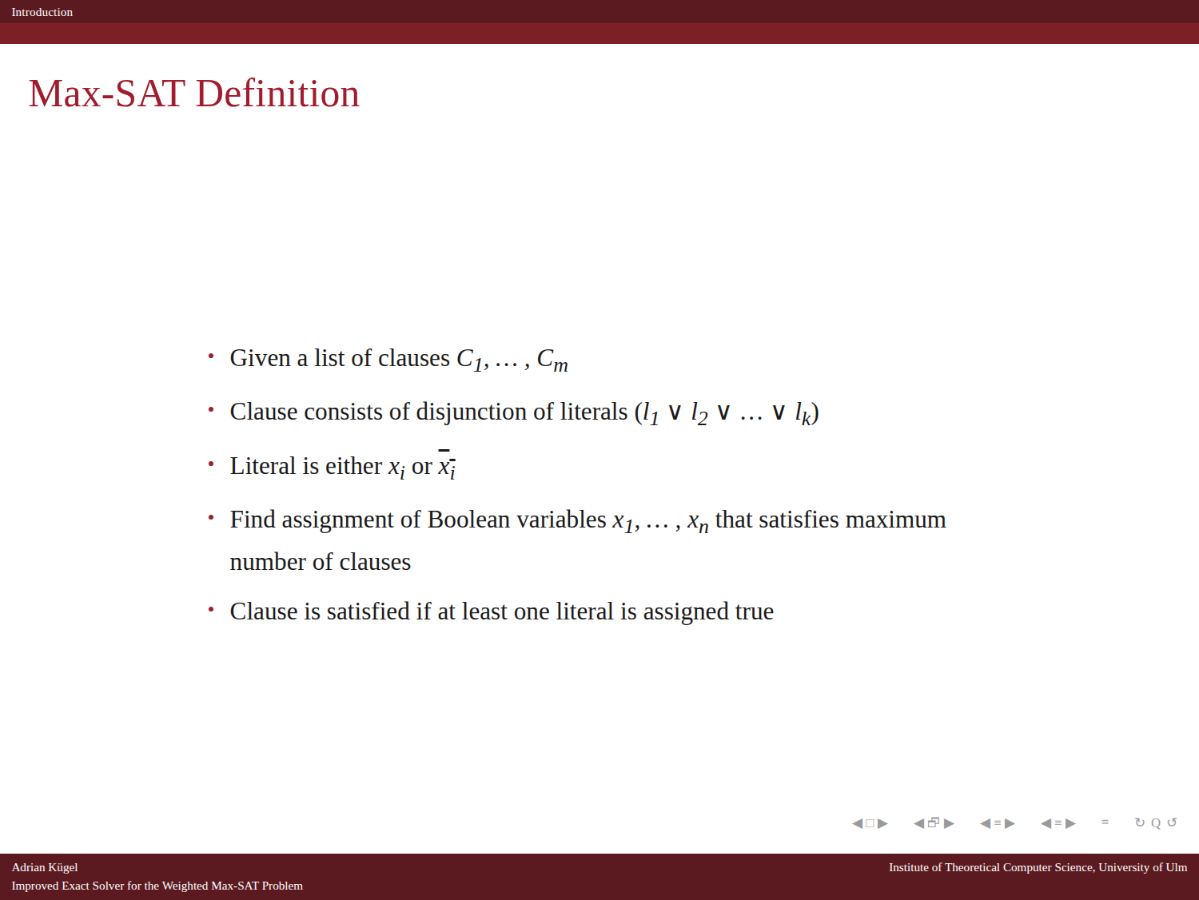Introduction
Max-SAT Definition
Given a list of clauses C1, … , Cm
Clause consists of disjunction of literals (l1 ∨ l2 ∨ … ∨ lk)
Literal is either xi or xi
Find assignment of Boolean variables x1, … , xn that satisfies maximum number of clauses
Clause is satisfied if at least one literal is assigned true
◀ □ ▶ ◀ 🗗 ▶ ◀ ≡ ▶ ◀ ≡ ▶ ≡ ↻ Q ↺
Adrian Kügel
Institute of Theoretical Computer Science, University of Ulm
Improved Exact Solver for the Weighted Max-SAT Problem